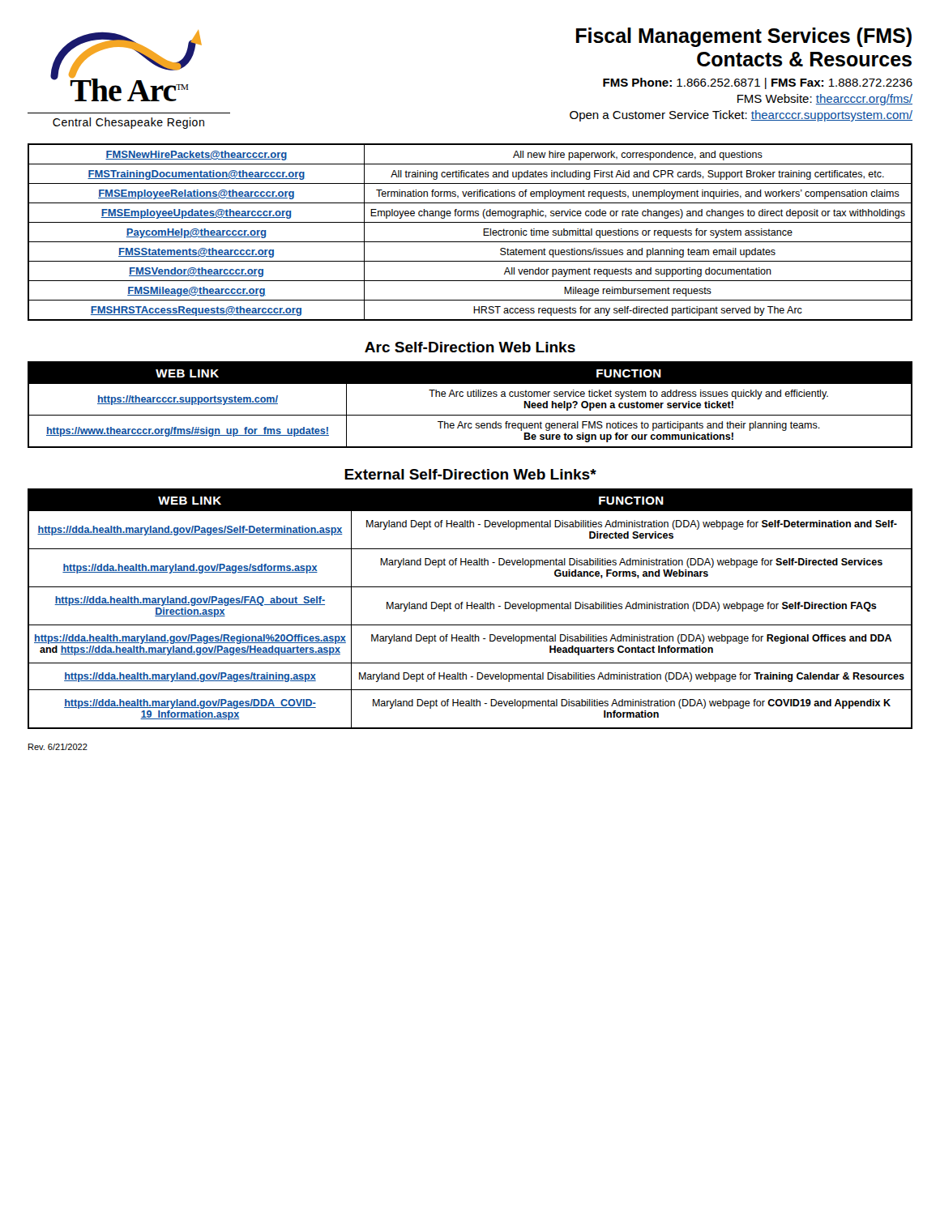The ArcTM
Central Chesapeake Region
Fiscal Management Services (FMS)
Contacts & Resources
FMS Phone: 1.866.252.6871 | FMS Fax: 1.888.272.2236
FMS Website: thearcccr.org/fms/
Open a Customer Service Ticket: thearcccr.supportsystem.com/
| FMSNewHirePackets@thearcccr.org | All new hire paperwork, correspondence, and questions |
| FMSTrainingDocumentation@thearcccr.org | All training certificates and updates including First Aid and CPR cards, Support Broker training certificates, etc. |
| FMSEmployeeRelations@thearcccr.org | Termination forms, verifications of employment requests, unemployment inquiries, and workers’ compensation claims |
| FMSEmployeeUpdates@thearcccr.org | Employee change forms (demographic, service code or rate changes) and changes to direct deposit or tax withholdings |
| PaycomHelp@thearcccr.org | Electronic time submittal questions or requests for system assistance |
| FMSStatements@thearcccr.org | Statement questions/issues and planning team email updates |
| FMSVendor@thearcccr.org | All vendor payment requests and supporting documentation |
| FMSMileage@thearcccr.org | Mileage reimbursement requests |
| FMSHRSTAccessRequests@thearcccr.org | HRST access requests for any self-directed participant served by The Arc |
Arc Self-Direction Web Links
| WEB LINK | FUNCTION |
| --- | --- |
| https://thearcccr.supportsystem.com/ | The Arc utilizes a customer service ticket system to address issues quickly and efficiently. Need help? Open a customer service ticket! |
| https://www.thearcccr.org/fms/#sign_up_for_fms_updates! | The Arc sends frequent general FMS notices to participants and their planning teams. Be sure to sign up for our communications! |
External Self-Direction Web Links*
| WEB LINK | FUNCTION |
| --- | --- |
| https://dda.health.maryland.gov/Pages/Self-Determination.aspx | Maryland Dept of Health - Developmental Disabilities Administration (DDA) webpage for Self-Determination and Self-Directed Services |
| https://dda.health.maryland.gov/Pages/sdforms.aspx | Maryland Dept of Health - Developmental Disabilities Administration (DDA) webpage for Self-Directed Services Guidance, Forms, and Webinars |
| https://dda.health.maryland.gov/Pages/FAQ_about_Self-Direction.aspx | Maryland Dept of Health - Developmental Disabilities Administration (DDA) webpage for Self-Direction FAQs |
| https://dda.health.maryland.gov/Pages/Regional%20Offices.aspx and https://dda.health.maryland.gov/Pages/Headquarters.aspx | Maryland Dept of Health - Developmental Disabilities Administration (DDA) webpage for Regional Offices and DDA Headquarters Contact Information |
| https://dda.health.maryland.gov/Pages/training.aspx | Maryland Dept of Health - Developmental Disabilities Administration (DDA) webpage for Training Calendar & Resources |
| https://dda.health.maryland.gov/Pages/DDA_COVID-19_Information.aspx | Maryland Dept of Health - Developmental Disabilities Administration (DDA) webpage for COVID19 and Appendix K Information |
Rev. 6/21/2022